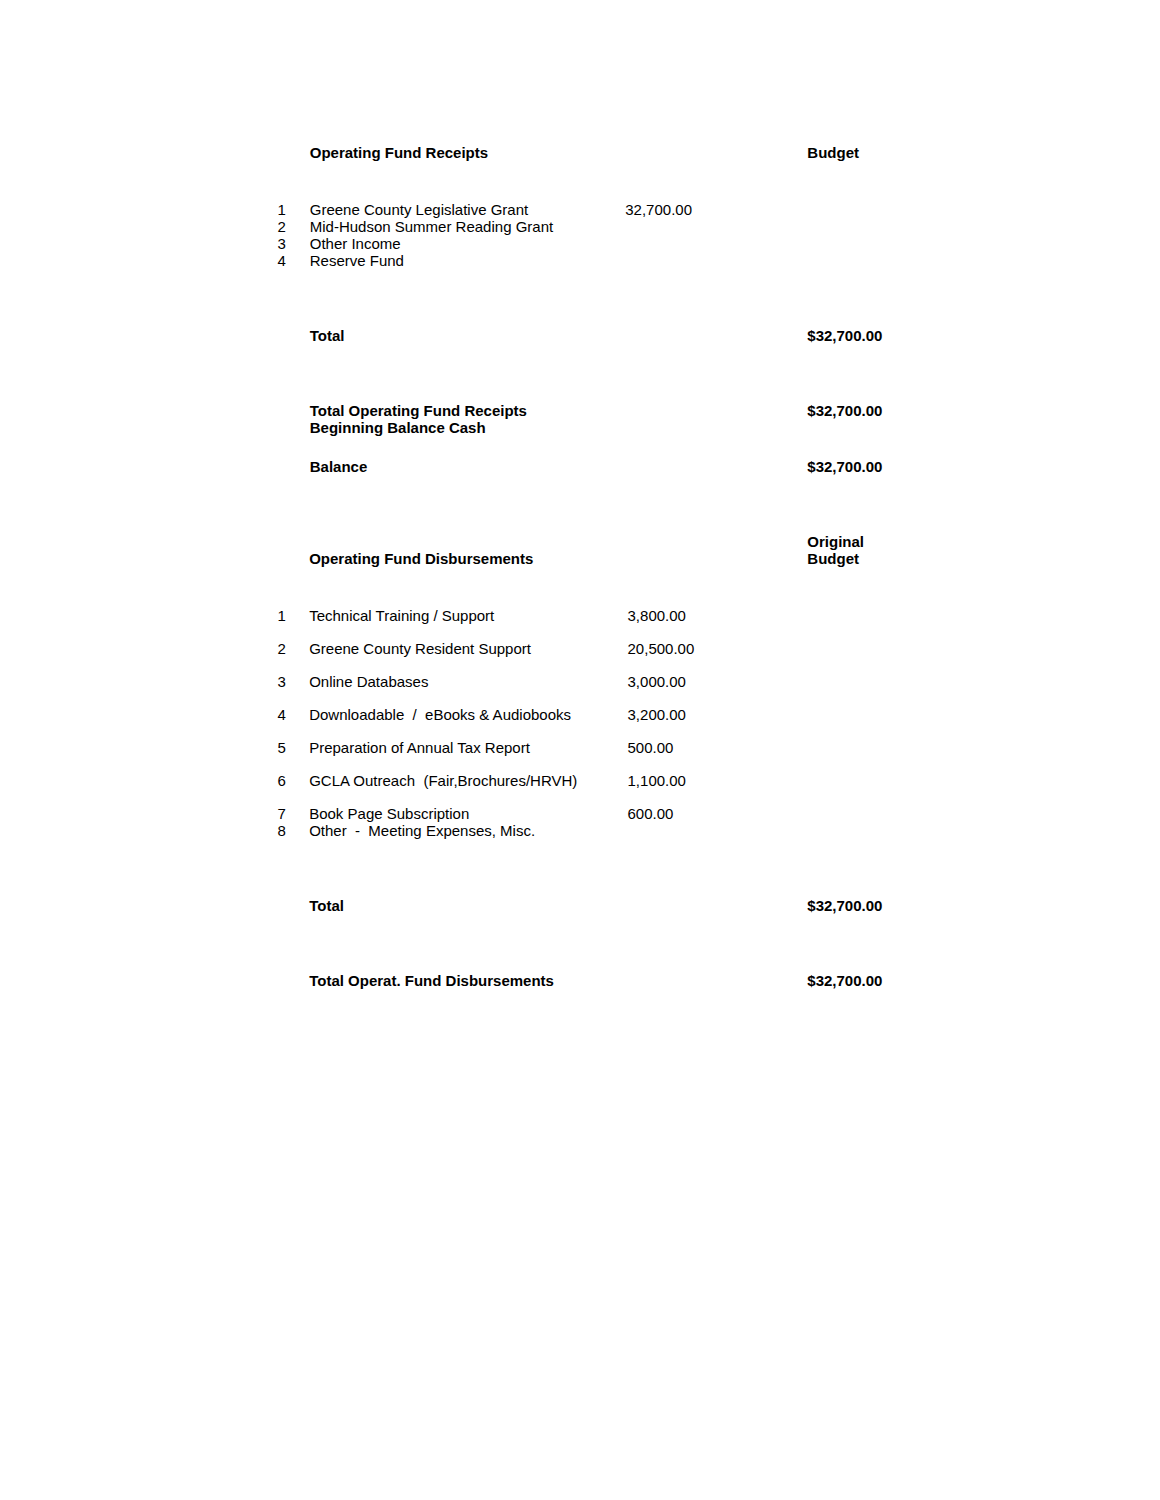| | Operating Fund Receipts | | Budget |
| 1 | Greene County Legislative Grant | 32,700.00 | |
| 2 | Mid-Hudson Summer Reading Grant | | |
| 3 | Other Income | | |
| 4 | Reserve Fund | | |
| | Total | | $32,700.00 |
| | Total Operating Fund Receipts | | $32,700.00 |
| | Beginning Balance Cash | | |
| | Balance | | $32,700.00 |
| | | | Original |
| | Operating Fund Disbursements | | Budget |
| 1 | Technical Training / Support | 3,800.00 | |
| 2 | Greene County Resident Support | 20,500.00 | |
| 3 | Online Databases | 3,000.00 | |
| 4 | Downloadable / eBooks & Audiobooks | 3,200.00 | |
| 5 | Preparation of Annual Tax Report | 500.00 | |
| 6 | GCLA Outreach (Fair,Brochures/HRVH) | 1,100.00 | |
| 7 | Book Page Subscription | 600.00 | |
| 8 | Other - Meeting Expenses, Misc. | | |
| | Total | | $32,700.00 |
| | Total Operat. Fund Disbursements | | $32,700.00 |